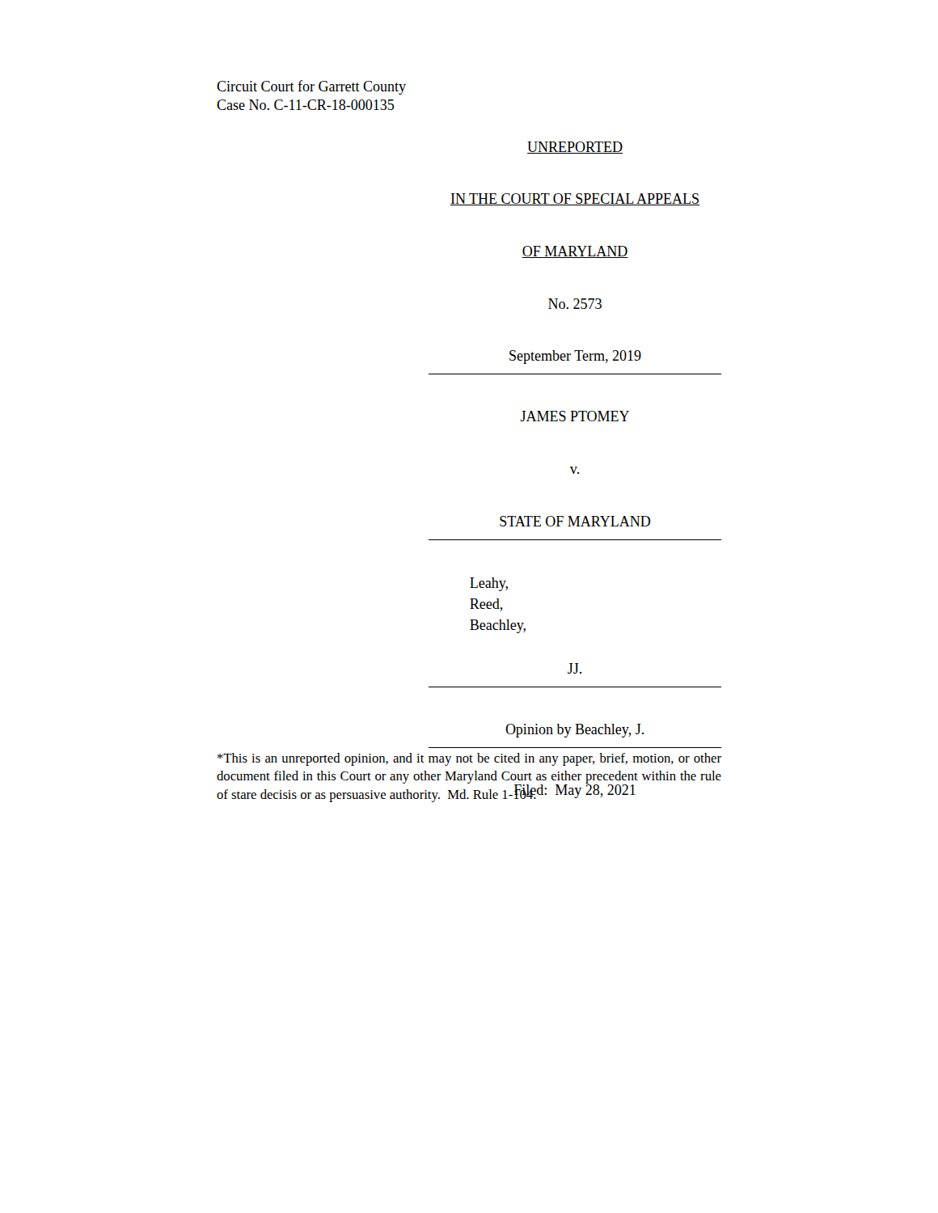Circuit Court for Garrett County
Case No. C-11-CR-18-000135
UNREPORTED
IN THE COURT OF SPECIAL APPEALS
OF MARYLAND
No. 2573
September Term, 2019
JAMES PTOMEY
v.
STATE OF MARYLAND
Leahy,
Reed,
Beachley,
JJ.
Opinion by Beachley, J.
Filed: May 28, 2021
*This is an unreported opinion, and it may not be cited in any paper, brief, motion, or other document filed in this Court or any other Maryland Court as either precedent within the rule of stare decisis or as persuasive authority. Md. Rule 1-104.